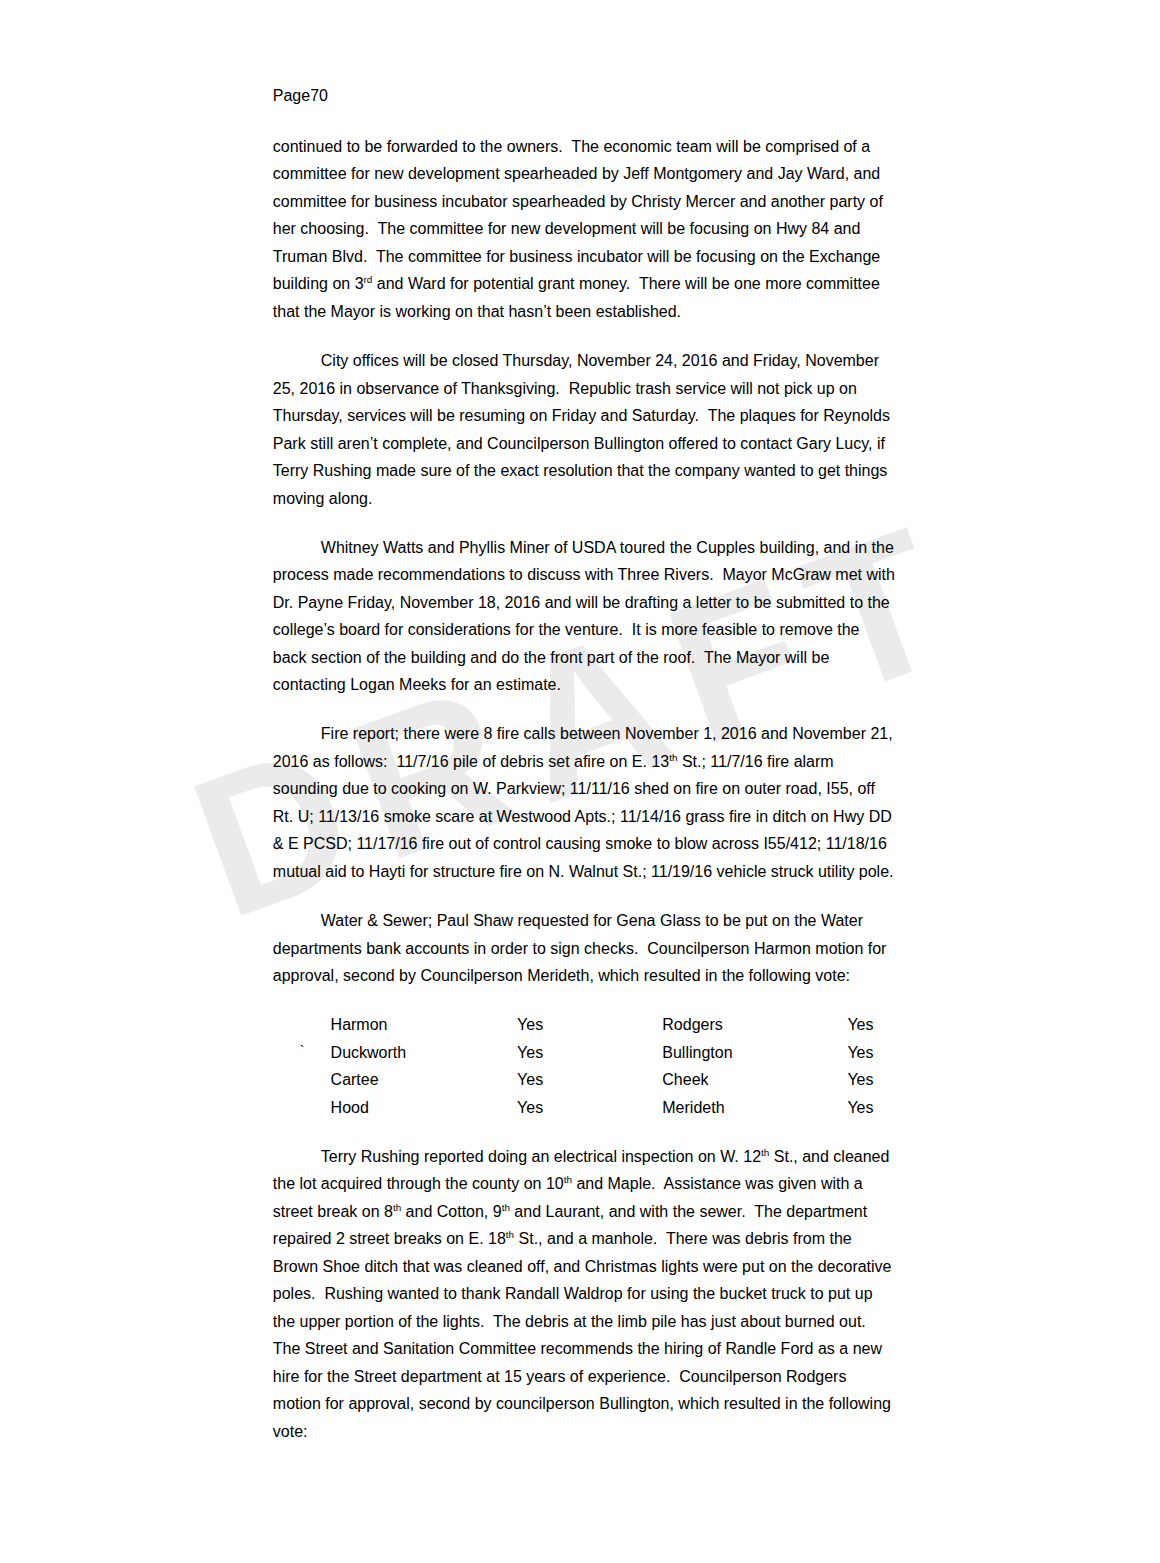DRAFT
Page70
continued to be forwarded to the owners. The economic team will be comprised of a committee for new development spearheaded by Jeff Montgomery and Jay Ward, and committee for business incubator spearheaded by Christy Mercer and another party of her choosing. The committee for new development will be focusing on Hwy 84 and Truman Blvd. The committee for business incubator will be focusing on the Exchange building on 3rd and Ward for potential grant money. There will be one more committee that the Mayor is working on that hasn’t been established.
City offices will be closed Thursday, November 24, 2016 and Friday, November 25, 2016 in observance of Thanksgiving. Republic trash service will not pick up on Thursday, services will be resuming on Friday and Saturday. The plaques for Reynolds Park still aren’t complete, and Councilperson Bullington offered to contact Gary Lucy, if Terry Rushing made sure of the exact resolution that the company wanted to get things moving along.
Whitney Watts and Phyllis Miner of USDA toured the Cupples building, and in the process made recommendations to discuss with Three Rivers. Mayor McGraw met with Dr. Payne Friday, November 18, 2016 and will be drafting a letter to be submitted to the college’s board for considerations for the venture. It is more feasible to remove the back section of the building and do the front part of the roof. The Mayor will be contacting Logan Meeks for an estimate.
Fire report; there were 8 fire calls between November 1, 2016 and November 21, 2016 as follows: 11/7/16 pile of debris set afire on E. 13th St.; 11/7/16 fire alarm sounding due to cooking on W. Parkview; 11/11/16 shed on fire on outer road, I55, off Rt. U; 11/13/16 smoke scare at Westwood Apts.; 11/14/16 grass fire in ditch on Hwy DD & E PCSD; 11/17/16 fire out of control causing smoke to blow across I55/412; 11/18/16 mutual aid to Hayti for structure fire on N. Walnut St.; 11/19/16 vehicle struck utility pole.
Water & Sewer; Paul Shaw requested for Gena Glass to be put on the Water departments bank accounts in order to sign checks. Councilperson Harmon motion for approval, second by Councilperson Merideth, which resulted in the following vote:
| | Harmon | Yes | Rodgers | Yes |
| ` | Duckworth | Yes | Bullington | Yes |
| | Cartee | Yes | Cheek | Yes |
| | Hood | Yes | Merideth | Yes |
Terry Rushing reported doing an electrical inspection on W. 12th St., and cleaned the lot acquired through the county on 10th and Maple. Assistance was given with a street break on 8th and Cotton, 9th and Laurant, and with the sewer. The department repaired 2 street breaks on E. 18th St., and a manhole. There was debris from the Brown Shoe ditch that was cleaned off, and Christmas lights were put on the decorative poles. Rushing wanted to thank Randall Waldrop for using the bucket truck to put up the upper portion of the lights. The debris at the limb pile has just about burned out. The Street and Sanitation Committee recommends the hiring of Randle Ford as a new hire for the Street department at 15 years of experience. Councilperson Rodgers motion for approval, second by councilperson Bullington, which resulted in the following vote: